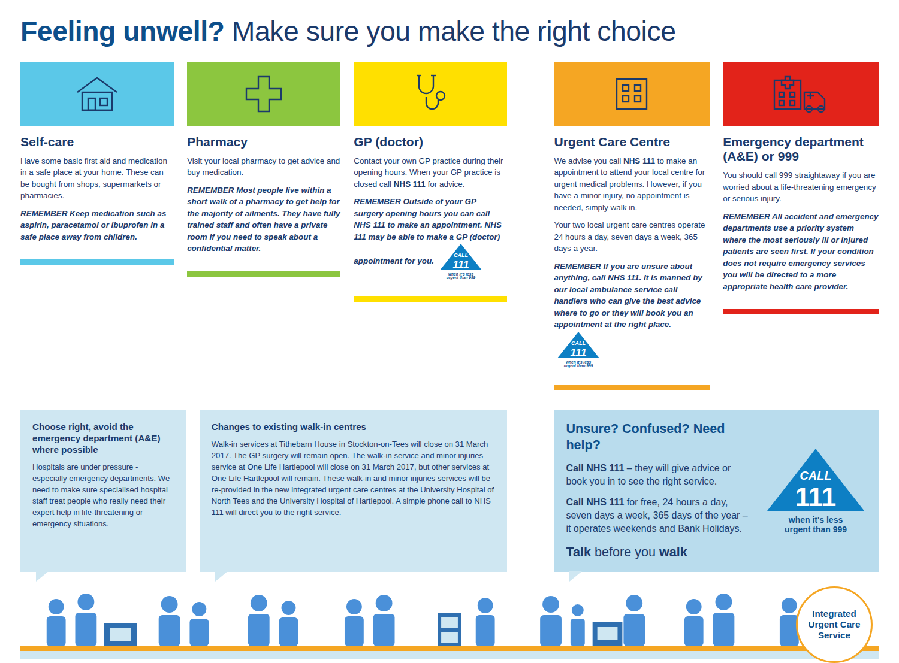Feeling unwell? Make sure you make the right choice
Self-care
Have some basic first aid and medication in a safe place at your home. These can be bought from shops, supermarkets or pharmacies.
REMEMBER Keep medication such as aspirin, paracetamol or ibuprofen in a safe place away from children.
Pharmacy
Visit your local pharmacy to get advice and buy medication.
REMEMBER Most people live within a short walk of a pharmacy to get help for the majority of ailments. They have fully trained staff and often have a private room if you need to speak about a confidential matter.
GP (doctor)
Contact your own GP practice during their opening hours. When your GP practice is closed call NHS 111 for advice.
REMEMBER Outside of your GP surgery opening hours you can call NHS 111 to make an appointment. NHS 111 may be able to make a GP (doctor) appointment for you. CALL 111 when it's less urgent than 999
Urgent Care Centre
We advise you call NHS 111 to make an appointment to attend your local centre for urgent medical problems. However, if you have a minor injury, no appointment is needed, simply walk in.
Your two local urgent care centres operate 24 hours a day, seven days a week, 365 days a year.
REMEMBER If you are unsure about anything, call NHS 111. It is manned by our local ambulance service call handlers who can give the best advice where to go or they will book you an appointment at the right place. CALL 111 when it's less urgent than 999
Emergency department
(A&E) or 999
You should call 999 straightaway if you are worried about a life-threatening emergency or serious injury.
REMEMBER All accident and emergency departments use a priority system where the most seriously ill or injured patients are seen first. If your condition does not require emergency services you will be directed to a more appropriate health care provider.
Choose right, avoid the emergency department (A&E) where possible
Hospitals are under pressure - especially emergency departments. We need to make sure specialised hospital staff treat people who really need their expert help in life-threatening or emergency situations.
Changes to existing walk-in centres
Walk-in services at Tithebarn House in Stockton-on-Tees will close on 31 March 2017. The GP surgery will remain open. The walk-in service and minor injuries service at One Life Hartlepool will close on 31 March 2017, but other services at One Life Hartlepool will remain. These walk-in and minor injuries services will be re-provided in the new integrated urgent care centres at the University Hospital of North Tees and the University Hospital of Hartlepool. A simple phone call to NHS 111 will direct you to the right service.
Unsure? Confused? Need help?
Call NHS 111 – they will give advice or book you in to see the right service.
Call NHS 111 for free, 24 hours a day, seven days a week, 365 days of the year – it operates weekends and Bank Holidays.
Talk before you walk
CALL 111 when it's less urgent than 999
Integrated
Urgent Care
Service